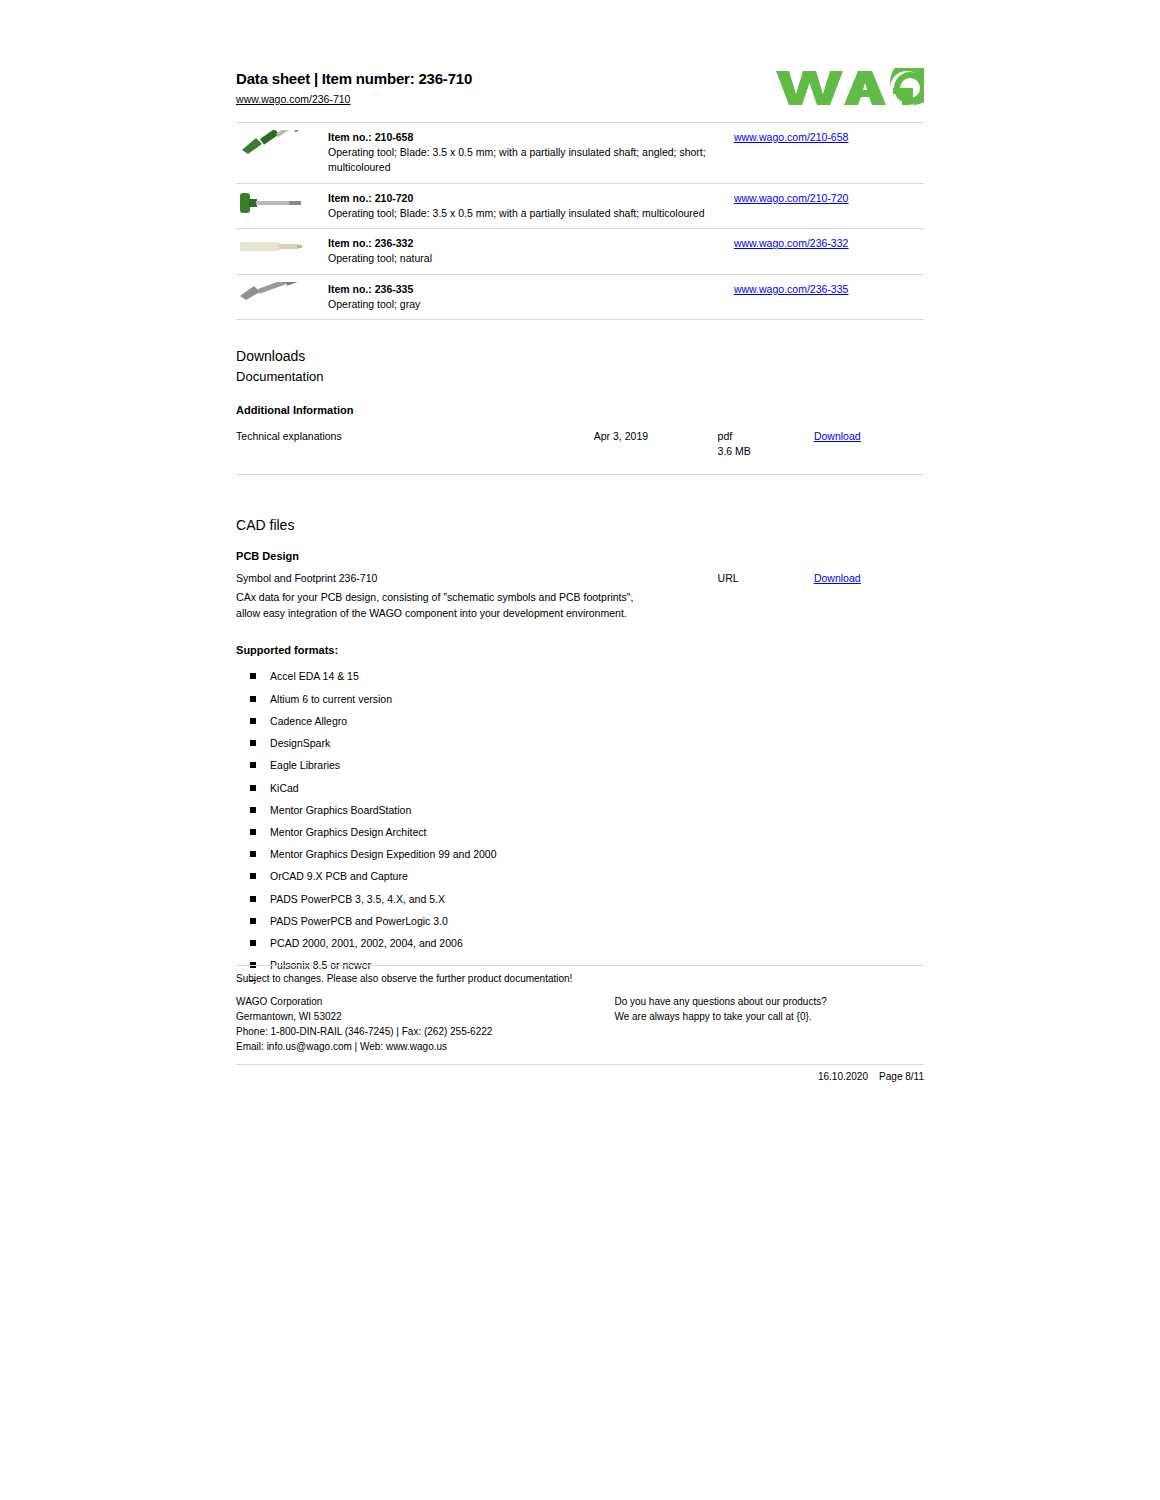Data sheet | Item number: 236-710
www.wago.com/236-710
| | Item no.: 210-658 Operating tool; Blade: 3.5 x 0.5 mm; with a partially insulated shaft; angled; short; multicoloured | www.wago.com/210-658 |
| | Item no.: 210-720 Operating tool; Blade: 3.5 x 0.5 mm; with a partially insulated shaft; multicoloured | www.wago.com/210-720 |
| | Item no.: 236-332 Operating tool; natural | www.wago.com/236-332 |
| | Item no.: 236-335 Operating tool; gray | www.wago.com/236-335 |
Downloads
Documentation
Additional Information
| Technical explanations | Apr 3, 2019 | pdf 3.6 MB | Download |
CAD files
PCB Design
| Symbol and Footprint 236-710 CAx data for your PCB design, consisting of "schematic symbols and PCB footprints", allow easy integration of the WAGO component into your development environment. | URL | Download |
Supported formats:
Accel EDA 14 & 15
Altium 6 to current version
Cadence Allegro
DesignSpark
Eagle Libraries
KiCad
Mentor Graphics BoardStation
Mentor Graphics Design Architect
Mentor Graphics Design Expedition 99 and 2000
OrCAD 9.X PCB and Capture
PADS PowerPCB 3, 3.5, 4.X, and 5.X
PADS PowerPCB and PowerLogic 3.0
PCAD 2000, 2001, 2002, 2004, and 2006
Pulsonix 8.5 or newer
Subject to changes. Please also observe the further product documentation!
WAGO Corporation
Germantown, WI 53022
Phone: 1-800-DIN-RAIL (346-7245) | Fax: (262) 255-6222
Email: info.us@wago.com | Web: www.wago.us
Do you have any questions about our products?
We are always happy to take your call at {0}.
16.10.2020 Page 8/11